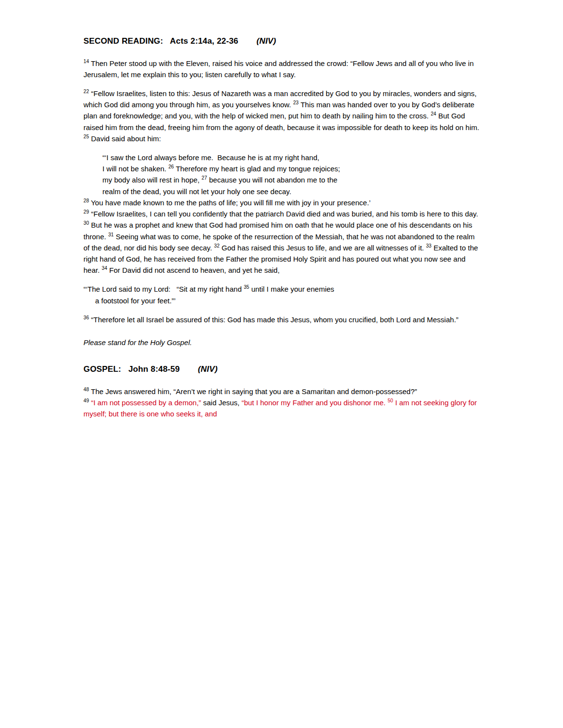SECOND READING: Acts 2:14a, 22-36(NIV)
14 Then Peter stood up with the Eleven, raised his voice and addressed the crowd: “Fellow Jews and all of you who live in Jerusalem, let me explain this to you; listen carefully to what I say.
22 “Fellow Israelites, listen to this: Jesus of Nazareth was a man accredited by God to you by miracles, wonders and signs, which God did among you through him, as you yourselves know. 23 This man was handed over to you by God’s deliberate plan and foreknowledge; and you, with the help of wicked men, put him to death by nailing him to the cross. 24 But God raised him from the dead, freeing him from the agony of death, because it was impossible for death to keep its hold on him. 25 David said about him:
“‘I saw the Lord always before me. Because he is at my right hand,
I will not be shaken. 26 Therefore my heart is glad and my tongue rejoices;
my body also will rest in hope, 27 because you will not abandon me to the
realm of the dead, you will not let your holy one see decay.
28 You have made known to me the paths of life; you will fill me with joy in your presence.’
29 “Fellow Israelites, I can tell you confidently that the patriarch David died and was buried, and his tomb is here to this day. 30 But he was a prophet and knew that God had promised him on oath that he would place one of his descendants on his throne. 31 Seeing what was to come, he spoke of the resurrection of the Messiah, that he was not abandoned to the realm of the dead, nor did his body see decay. 32 God has raised this Jesus to life, and we are all witnesses of it. 33 Exalted to the right hand of God, he has received from the Father the promised Holy Spirit and has poured out what you now see and hear. 34 For David did not ascend to heaven, and yet he said,
“‘The Lord said to my Lord: “Sit at my right hand 35 until I make your enemies
a footstool for your feet.”’
36 “Therefore let all Israel be assured of this: God has made this Jesus, whom you crucified, both Lord and Messiah.”
Please stand for the Holy Gospel.
GOSPEL: John 8:48-59(NIV)
48 The Jews answered him, “Aren’t we right in saying that you are a Samaritan and demon-possessed?”
49 “I am not possessed by a demon,” said Jesus, “but I honor my Father and you dishonor me. 50 I am not seeking glory for myself; but there is one who seeks it, and